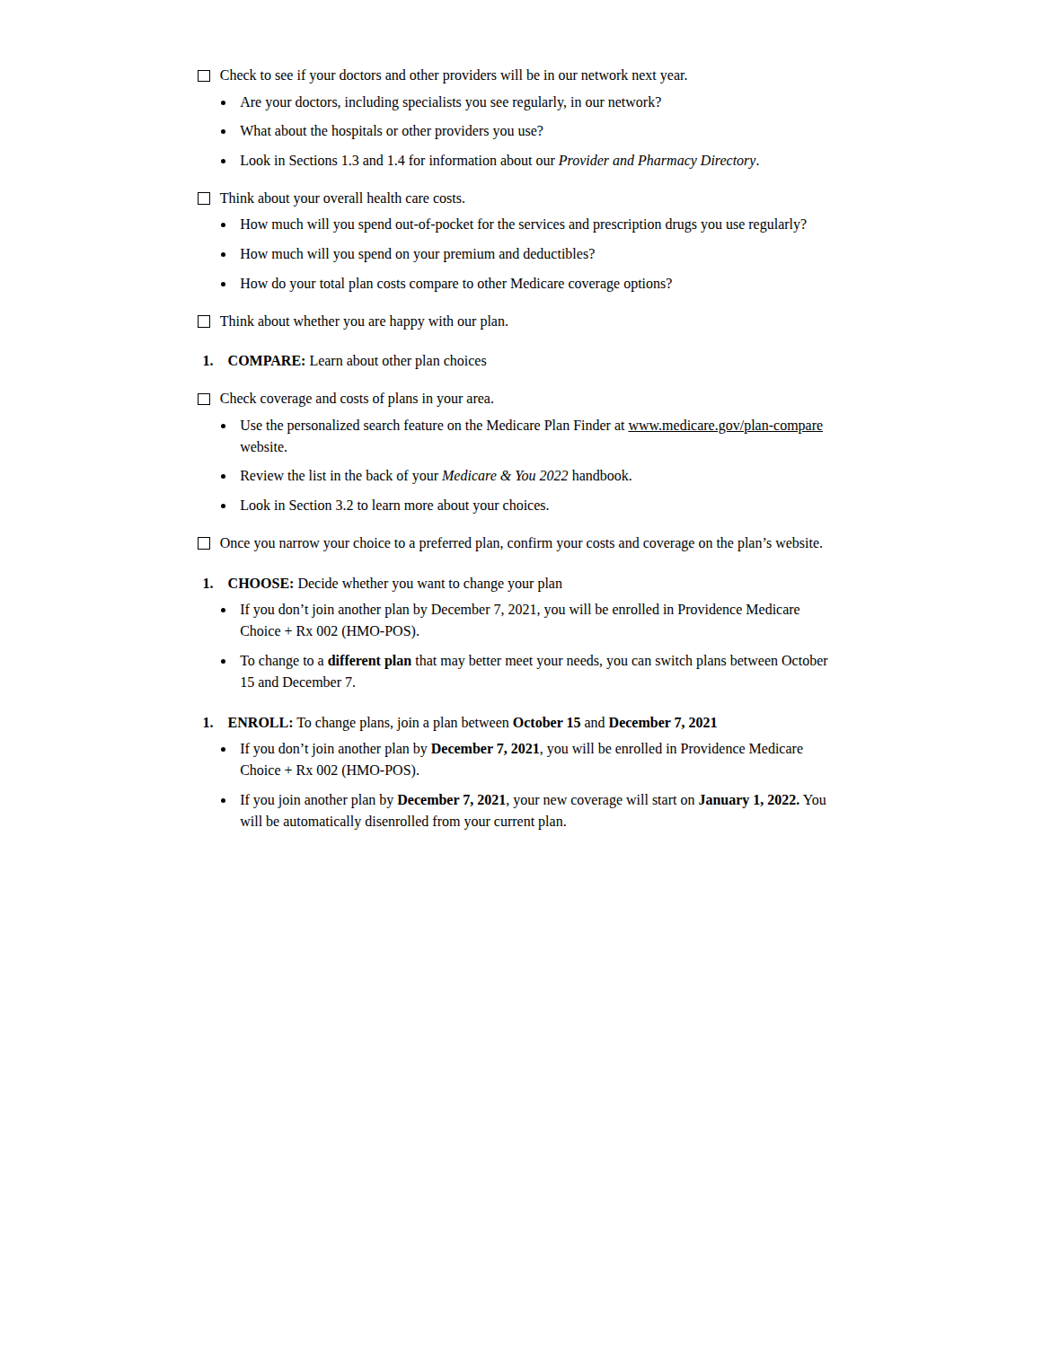Check to see if your doctors and other providers will be in our network next year.
Are your doctors, including specialists you see regularly, in our network?
What about the hospitals or other providers you use?
Look in Sections 1.3 and 1.4 for information about our Provider and Pharmacy Directory.
Think about your overall health care costs.
How much will you spend out-of-pocket for the services and prescription drugs you use regularly?
How much will you spend on your premium and deductibles?
How do your total plan costs compare to other Medicare coverage options?
Think about whether you are happy with our plan.
COMPARE: Learn about other plan choices
Check coverage and costs of plans in your area.
Use the personalized search feature on the Medicare Plan Finder at www.medicare.gov/plan-compare website.
Review the list in the back of your Medicare & You 2022 handbook.
Look in Section 3.2 to learn more about your choices.
Once you narrow your choice to a preferred plan, confirm your costs and coverage on the plan’s website.
CHOOSE: Decide whether you want to change your plan
If you don’t join another plan by December 7, 2021, you will be enrolled in Providence Medicare Choice + Rx 002 (HMO-POS).
To change to a different plan that may better meet your needs, you can switch plans between October 15 and December 7.
ENROLL: To change plans, join a plan between October 15 and December 7, 2021
If you don’t join another plan by December 7, 2021, you will be enrolled in Providence Medicare Choice + Rx 002 (HMO-POS).
If you join another plan by December 7, 2021, your new coverage will start on January 1, 2022. You will be automatically disenrolled from your current plan.